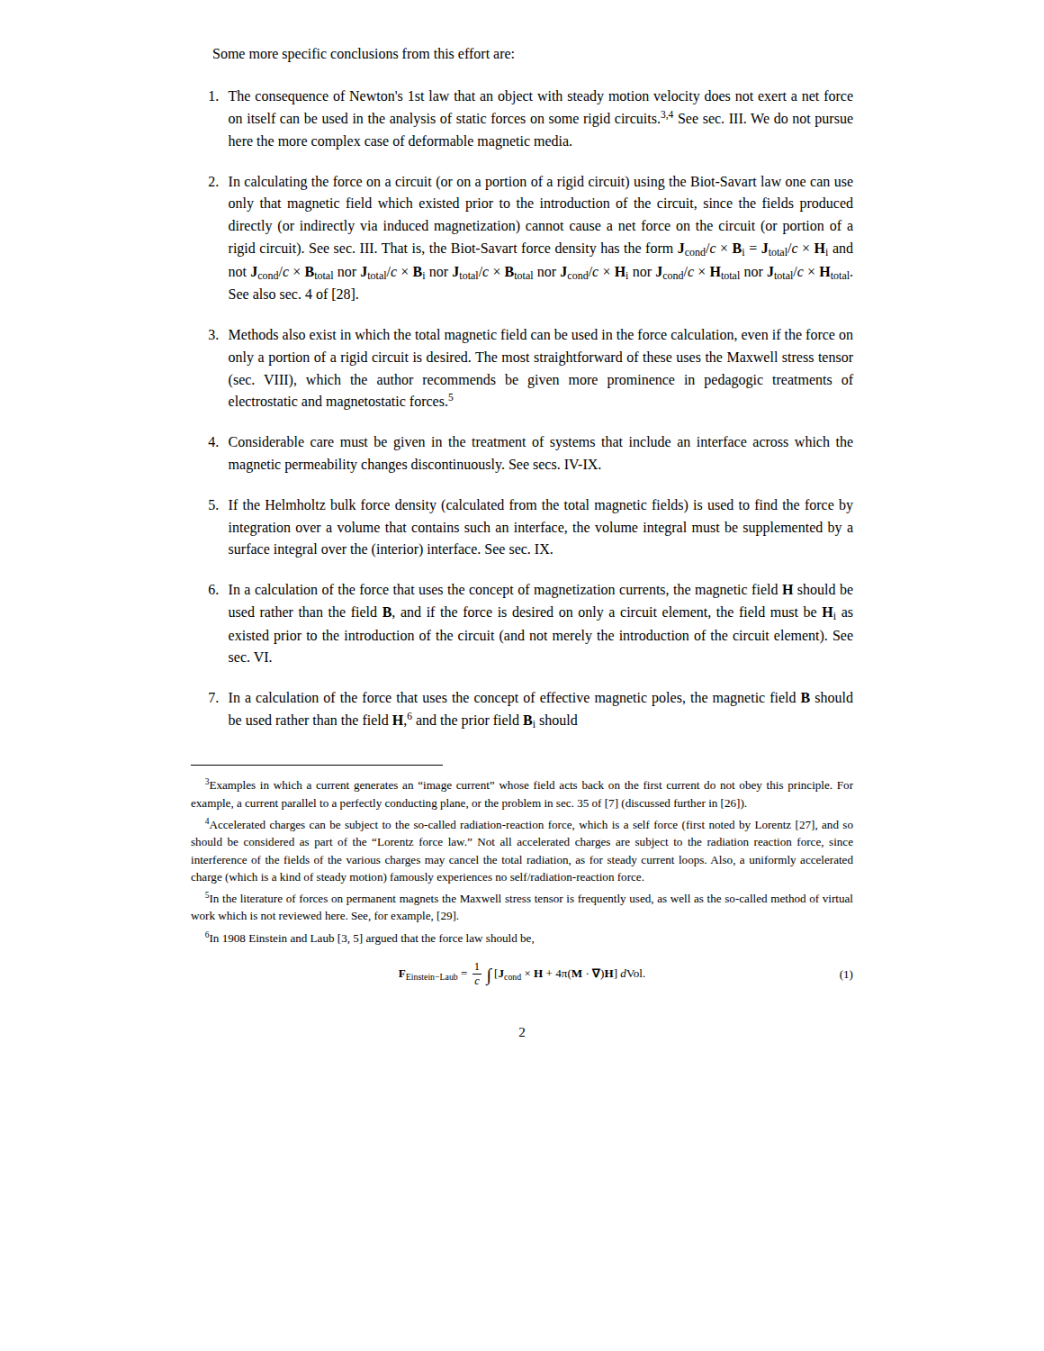Some more specific conclusions from this effort are:
The consequence of Newton's 1st law that an object with steady motion velocity does not exert a net force on itself can be used in the analysis of static forces on some rigid circuits.3,4 See sec. III. We do not pursue here the more complex case of deformable magnetic media.
In calculating the force on a circuit (or on a portion of a rigid circuit) using the Biot-Savart law one can use only that magnetic field which existed prior to the introduction of the circuit, since the fields produced directly (or indirectly via induced magnetization) cannot cause a net force on the circuit (or portion of a rigid circuit). See sec. III. That is, the Biot-Savart force density has the form Jcond/c × Bi = Jtotal/c × Hi and not Jcond/c × Btotal nor Jtotal/c × Bi nor Jtotal/c × Btotal nor Jcond/c × Hi nor Jcond/c × Htotal nor Jtotal/c × Htotal. See also sec. 4 of [28].
Methods also exist in which the total magnetic field can be used in the force calculation, even if the force on only a portion of a rigid circuit is desired. The most straightforward of these uses the Maxwell stress tensor (sec. VIII), which the author recommends be given more prominence in pedagogic treatments of electrostatic and magnetostatic forces.5
Considerable care must be given in the treatment of systems that include an interface across which the magnetic permeability changes discontinuously. See secs. IV-IX.
If the Helmholtz bulk force density (calculated from the total magnetic fields) is used to find the force by integration over a volume that contains such an interface, the volume integral must be supplemented by a surface integral over the (interior) interface. See sec. IX.
In a calculation of the force that uses the concept of magnetization currents, the magnetic field H should be used rather than the field B, and if the force is desired on only a circuit element, the field must be Hi as existed prior to the introduction of the circuit (and not merely the introduction of the circuit element). See sec. VI.
In a calculation of the force that uses the concept of effective magnetic poles, the magnetic field B should be used rather than the field H,6 and the prior field Bi should
3Examples in which a current generates an “image current” whose field acts back on the first current do not obey this principle. For example, a current parallel to a perfectly conducting plane, or the problem in sec. 35 of [7] (discussed further in [26]).
4Accelerated charges can be subject to the so-called radiation-reaction force, which is a self force (first noted by Lorentz [27], and so should be considered as part of the “Lorentz force law.” Not all accelerated charges are subject to the radiation reaction force, since interference of the fields of the various charges may cancel the total radiation, as for steady current loops. Also, a uniformly accelerated charge (which is a kind of steady motion) famously experiences no self/radiation-reaction force.
5In the literature of forces on permanent magnets the Maxwell stress tensor is frequently used, as well as the so-called method of virtual work which is not reviewed here. See, for example, [29].
6In 1908 Einstein and Laub [3, 5] argued that the force law should be,
FEinstein−Laub = 1 c ∫ [Jcond × H + 4π(M · ∇)H] dVol. (1)
2